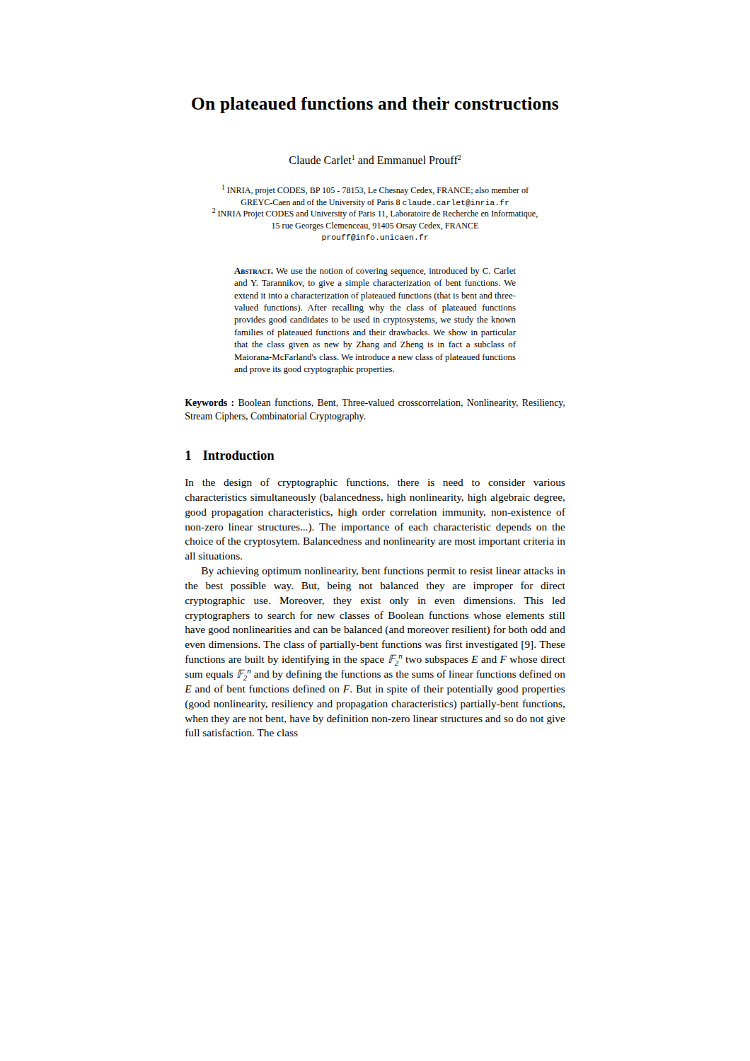On plateaued functions and their constructions
Claude Carlet1 and Emmanuel Prouff2
1 INRIA, projet CODES, BP 105 - 78153, Le Chesnay Cedex, FRANCE; also member of GREYC-Caen and of the University of Paris 8 claude.carlet@inria.fr
2 INRIA Projet CODES and University of Paris 11, Laboratoire de Recherche en Informatique, 15 rue Georges Clemenceau, 91405 Orsay Cedex, FRANCE
prouff@info.unicaen.fr
Abstract. We use the notion of covering sequence, introduced by C. Carlet and Y. Tarannikov, to give a simple characterization of bent functions. We extend it into a characterization of plateaued functions (that is bent and three-valued functions). After recalling why the class of plateaued functions provides good candidates to be used in cryptosystems, we study the known families of plateaued functions and their drawbacks. We show in particular that the class given as new by Zhang and Zheng is in fact a subclass of Maiorana-McFarland's class. We introduce a new class of plateaued functions and prove its good cryptographic properties.
Keywords : Boolean functions, Bent, Three-valued crosscorrelation, Nonlinearity, Resiliency, Stream Ciphers, Combinatorial Cryptography.
1 Introduction
In the design of cryptographic functions, there is need to consider various characteristics simultaneously (balancedness, high nonlinearity, high algebraic degree, good propagation characteristics, high order correlation immunity, non-existence of non-zero linear structures...). The importance of each characteristic depends on the choice of the cryptosytem. Balancedness and nonlinearity are most important criteria in all situations.
By achieving optimum nonlinearity, bent functions permit to resist linear attacks in the best possible way. But, being not balanced they are improper for direct cryptographic use. Moreover, they exist only in even dimensions. This led cryptographers to search for new classes of Boolean functions whose elements still have good nonlinearities and can be balanced (and moreover resilient) for both odd and even dimensions. The class of partially-bent functions was first investigated [9]. These functions are built by identifying in the space 𝔽2n two subspaces E and F whose direct sum equals 𝔽2n and by defining the functions as the sums of linear functions defined on E and of bent functions defined on F. But in spite of their potentially good properties (good nonlinearity, resiliency and propagation characteristics) partially-bent functions, when they are not bent, have by definition non-zero linear structures and so do not give full satisfaction. The class